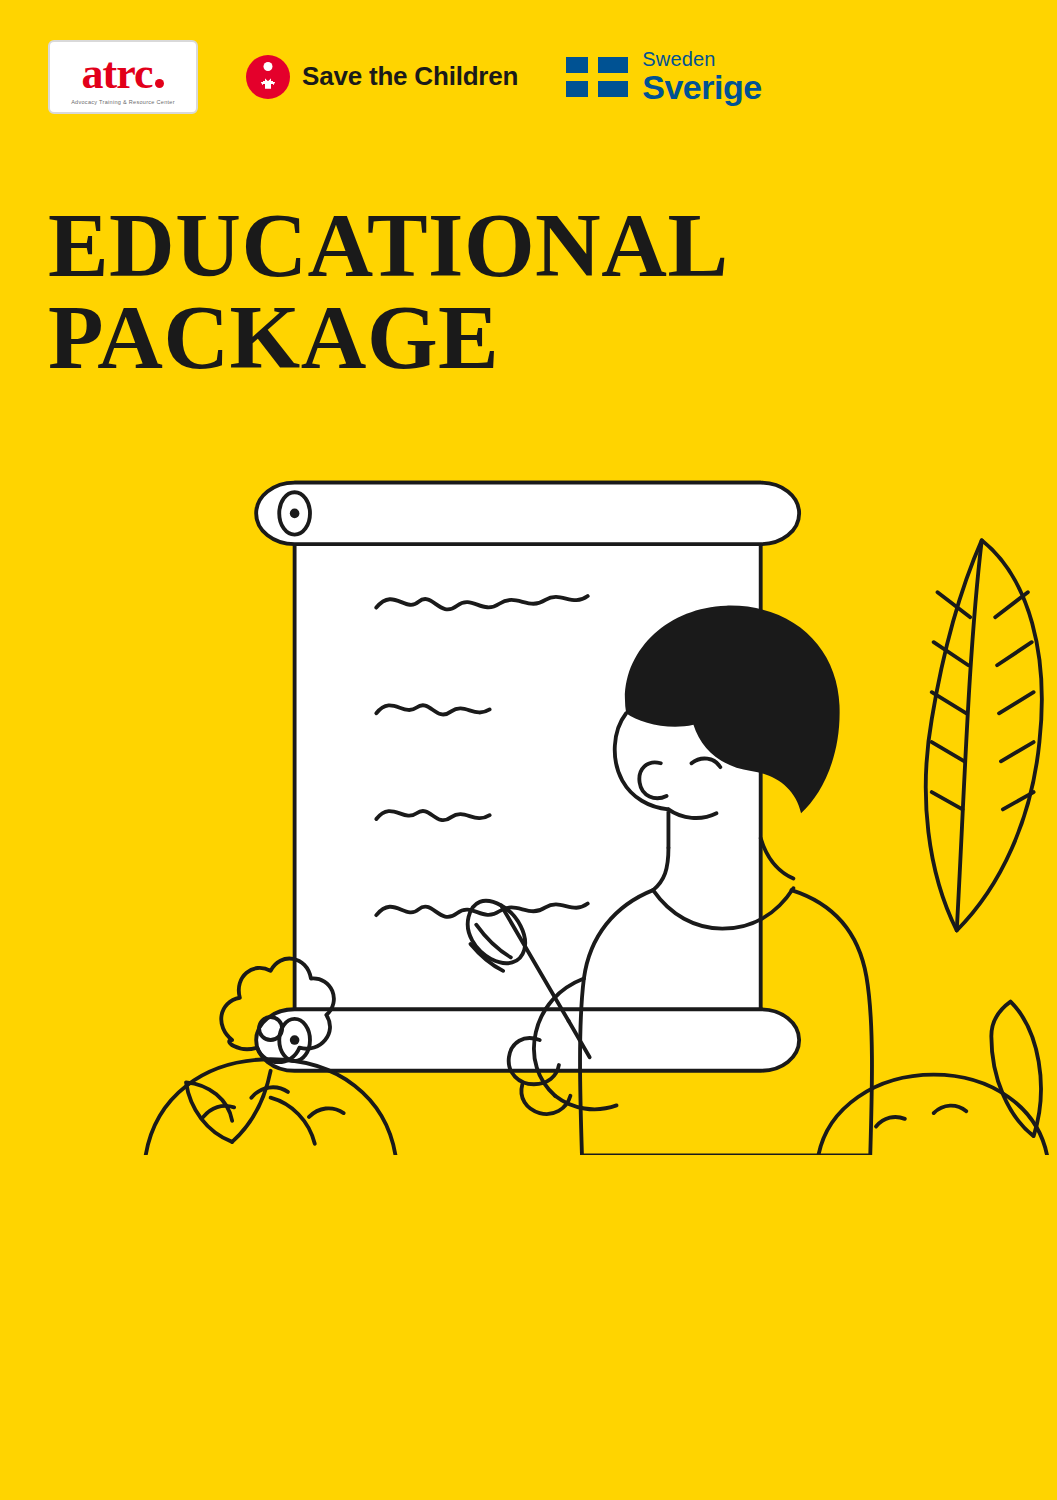atrc
Advocacy Training & Resource Center
Save the Children
Sweden
Sverige
Educational Package
A child writing with a quill pen on a large unrolled scroll